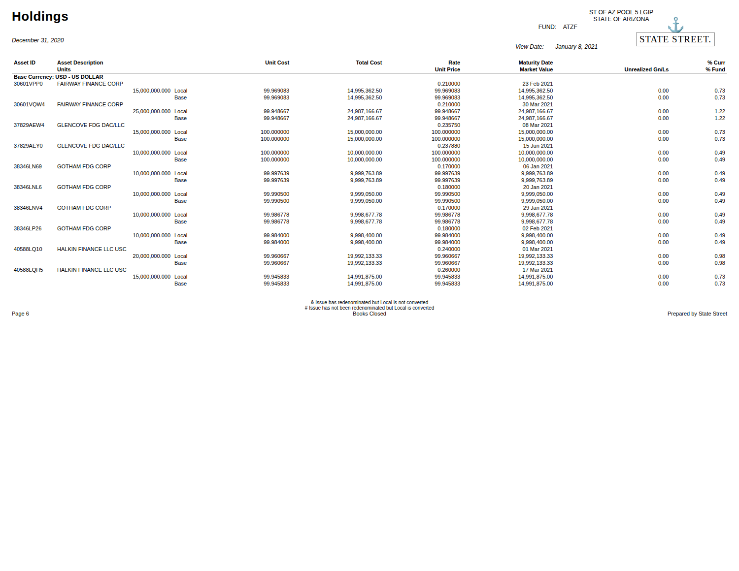Holdings
December 31, 2020
ST OF AZ POOL 5 LGIP
STATE OF ARIZONA
FUND: ATZF
View Date: January 8, 2021
⚓
STATE STREET.
| Base Currency: USD - US DOLLAR |
| Asset ID | Asset Description | | Unit Cost | Total Cost | Rate | Maturity Date | | % Curr |
| | Units | | | | Unit Price | Market Value | Unrealized Gn/Ls | % Fund |
| 30601VPP0 | FAIRWAY FINANCE CORP | | | | 0.210000 | 23 Feb 2021 | | |
| | 15,000,000.000 | Local | 99.969083 | 14,995,362.50 | 99.969083 | 14,995,362.50 | 0.00 | 0.73 |
| | | Base | 99.969083 | 14,995,362.50 | 99.969083 | 14,995,362.50 | 0.00 | 0.73 |
| 30601VQW4 | FAIRWAY FINANCE CORP | | | | 0.210000 | 30 Mar 2021 | | |
| | 25,000,000.000 | Local | 99.948667 | 24,987,166.67 | 99.948667 | 24,987,166.67 | 0.00 | 1.22 |
| | | Base | 99.948667 | 24,987,166.67 | 99.948667 | 24,987,166.67 | 0.00 | 1.22 |
| 37829AEW4 | GLENCOVE FDG DAC/LLC | | | | 0.235750 | 08 Mar 2021 | | |
| | 15,000,000.000 | Local | 100.000000 | 15,000,000.00 | 100.000000 | 15,000,000.00 | 0.00 | 0.73 |
| | | Base | 100.000000 | 15,000,000.00 | 100.000000 | 15,000,000.00 | 0.00 | 0.73 |
| 37829AEY0 | GLENCOVE FDG DAC/LLC | | | | 0.237880 | 15 Jun 2021 | | |
| | 10,000,000.000 | Local | 100.000000 | 10,000,000.00 | 100.000000 | 10,000,000.00 | 0.00 | 0.49 |
| | | Base | 100.000000 | 10,000,000.00 | 100.000000 | 10,000,000.00 | 0.00 | 0.49 |
| 38346LN69 | GOTHAM FDG CORP | | | | 0.170000 | 06 Jan 2021 | | |
| | 10,000,000.000 | Local | 99.997639 | 9,999,763.89 | 99.997639 | 9,999,763.89 | 0.00 | 0.49 |
| | | Base | 99.997639 | 9,999,763.89 | 99.997639 | 9,999,763.89 | 0.00 | 0.49 |
| 38346LNL6 | GOTHAM FDG CORP | | | | 0.180000 | 20 Jan 2021 | | |
| | 10,000,000.000 | Local | 99.990500 | 9,999,050.00 | 99.990500 | 9,999,050.00 | 0.00 | 0.49 |
| | | Base | 99.990500 | 9,999,050.00 | 99.990500 | 9,999,050.00 | 0.00 | 0.49 |
| 38346LNV4 | GOTHAM FDG CORP | | | | 0.170000 | 29 Jan 2021 | | |
| | 10,000,000.000 | Local | 99.986778 | 9,998,677.78 | 99.986778 | 9,998,677.78 | 0.00 | 0.49 |
| | | Base | 99.986778 | 9,998,677.78 | 99.986778 | 9,998,677.78 | 0.00 | 0.49 |
| 38346LP26 | GOTHAM FDG CORP | | | | 0.180000 | 02 Feb 2021 | | |
| | 10,000,000.000 | Local | 99.984000 | 9,998,400.00 | 99.984000 | 9,998,400.00 | 0.00 | 0.49 |
| | | Base | 99.984000 | 9,998,400.00 | 99.984000 | 9,998,400.00 | 0.00 | 0.49 |
| 40588LQ10 | HALKIN FINANCE LLC USC | | | | 0.240000 | 01 Mar 2021 | | |
| | 20,000,000.000 | Local | 99.960667 | 19,992,133.33 | 99.960667 | 19,992,133.33 | 0.00 | 0.98 |
| | | Base | 99.960667 | 19,992,133.33 | 99.960667 | 19,992,133.33 | 0.00 | 0.98 |
| 40588LQH5 | HALKIN FINANCE LLC USC | | | | 0.260000 | 17 Mar 2021 | | |
| | 15,000,000.000 | Local | 99.945833 | 14,991,875.00 | 99.945833 | 14,991,875.00 | 0.00 | 0.73 |
| | | Base | 99.945833 | 14,991,875.00 | 99.945833 | 14,991,875.00 | 0.00 | 0.73 |
& Issue has redenominated but Local is not converted
# Issue has not been redenominated but Local is converted
Page 6
Books Closed
Prepared by State Street